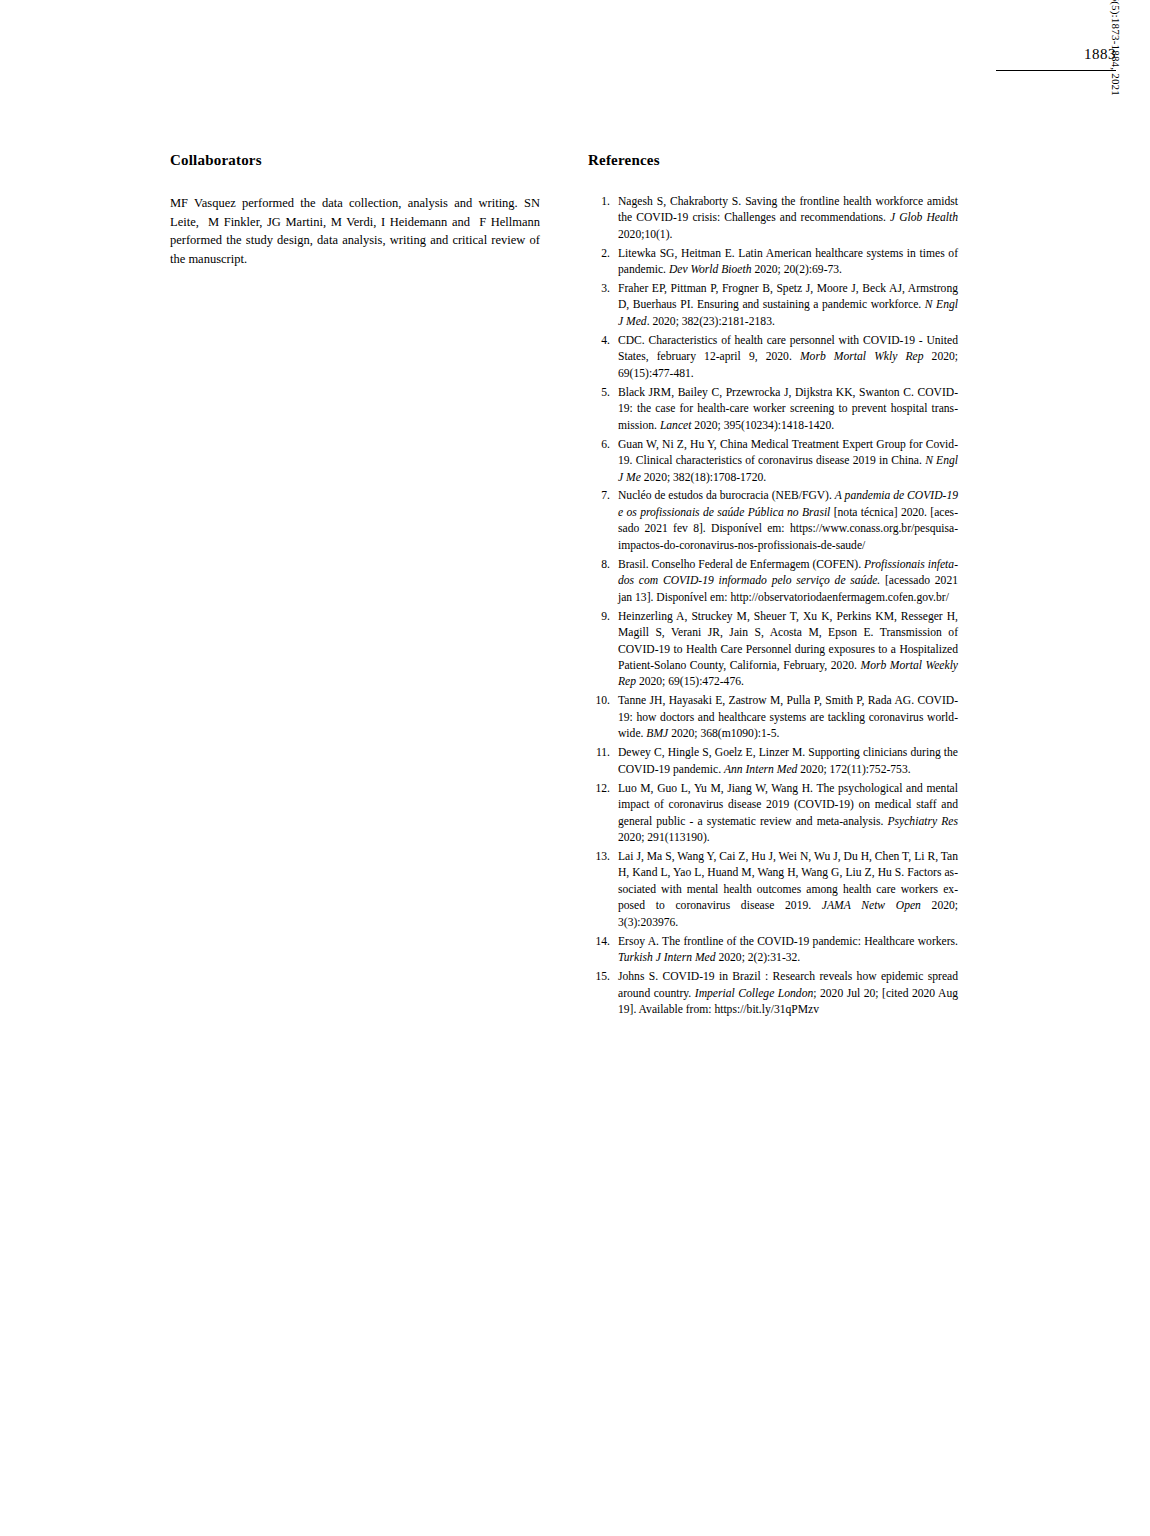1883
Ciência & Saúde Coletiva, 26(5):1873-1884, 2021
Collaborators
MF Vasquez performed the data collection, analysis and writing. SN Leite, M Finkler, JG Martini, M Verdi, I Heidemann and F Hellmann performed the study design, data analysis, writing and critical review of the manuscript.
References
Nagesh S, Chakraborty S. Saving the frontline health workforce amidst the COVID-19 crisis: Challenges and recommendations. J Glob Health 2020;10(1).
Litewka SG, Heitman E. Latin American healthcare systems in times of pandemic. Dev World Bioeth 2020; 20(2):69-73.
Fraher EP, Pittman P, Frogner B, Spetz J, Moore J, Beck AJ, Armstrong D, Buerhaus PI. Ensuring and sustaining a pandemic workforce. N Engl J Med. 2020; 382(23):2181-2183.
CDC. Characteristics of health care personnel with COVID-19 - United States, february 12-april 9, 2020. Morb Mortal Wkly Rep 2020; 69(15):477-481.
Black JRM, Bailey C, Przewrocka J, Dijkstra KK, Swanton C. COVID-19: the case for health-care worker screening to prevent hospital transmission. Lancet 2020; 395(10234):1418-1420.
Guan W, Ni Z, Hu Y, China Medical Treatment Expert Group for Covid-19. Clinical characteristics of coronavirus disease 2019 in China. N Engl J Me 2020; 382(18):1708-1720.
Nucléo de estudos da burocracia (NEB/FGV). A pandemia de COVID-19 e os profissionais de saúde Pública no Brasil [nota técnica] 2020. [acessado 2021 fev 8]. Disponível em: https://www.conass.org.br/pesquisa-impactos-do-coronavirus-nos-profissionais-de-saude/
Brasil. Conselho Federal de Enfermagem (COFEN). Profissionais infetados com COVID-19 informado pelo serviço de saúde. [acessado 2021 jan 13]. Disponível em: http://observatoriodaenfermagem.cofen.gov.br/
Heinzerling A, Struckey M, Sheuer T, Xu K, Perkins KM, Resseger H, Magill S, Verani JR, Jain S, Acosta M, Epson E. Transmission of COVID-19 to Health Care Personnel during exposures to a Hospitalized Patient-Solano County, California, February, 2020. Morb Mortal Weekly Rep 2020; 69(15):472-476.
Tanne JH, Hayasaki E, Zastrow M, Pulla P, Smith P, Rada AG. COVID-19: how doctors and healthcare systems are tackling coronavirus worldwide. BMJ 2020; 368(m1090):1-5.
Dewey C, Hingle S, Goelz E, Linzer M. Supporting clinicians during the COVID-19 pandemic. Ann Intern Med 2020; 172(11):752-753.
Luo M, Guo L, Yu M, Jiang W, Wang H. The psychological and mental impact of coronavirus disease 2019 (COVID-19) on medical staff and general public - a systematic review and meta-analysis. Psychiatry Res 2020; 291(113190).
Lai J, Ma S, Wang Y, Cai Z, Hu J, Wei N, Wu J, Du H, Chen T, Li R, Tan H, Kand L, Yao L, Huand M, Wang H, Wang G, Liu Z, Hu S. Factors associated with mental health outcomes among health care workers exposed to coronavirus disease 2019. JAMA Netw Open 2020; 3(3):203976.
Ersoy A. The frontline of the COVID-19 pandemic: Healthcare workers. Turkish J Intern Med 2020; 2(2):31-32.
Johns S. COVID-19 in Brazil : Research reveals how epidemic spread around country. Imperial College London; 2020 Jul 20; [cited 2020 Aug 19]. Available from: https://bit.ly/31qPMzv